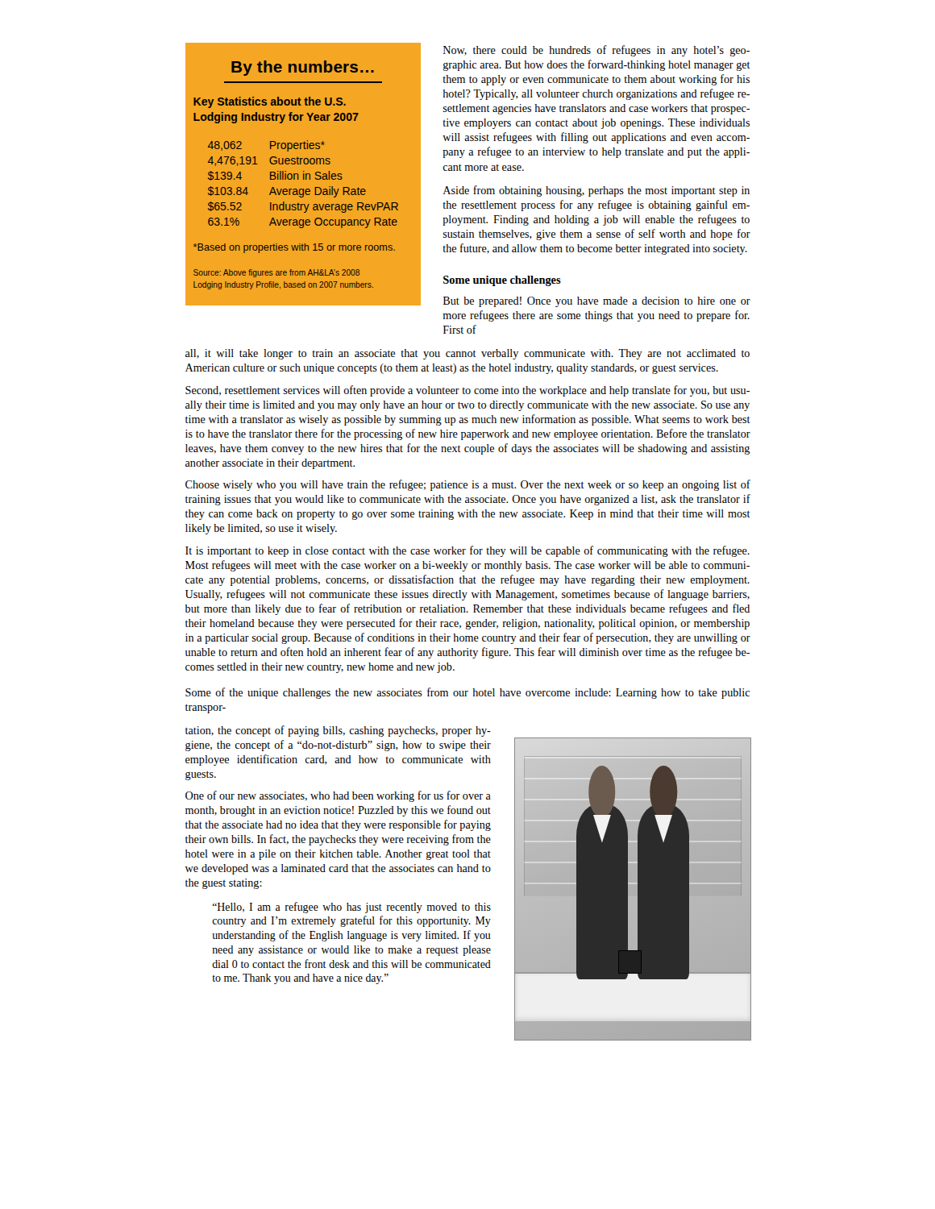By the numbers…
Key Statistics about the U.S.
Lodging Industry for Year 2007
| 48,062 | Properties* |
| 4,476,191 | Guestrooms |
| $139.4 | Billion in Sales |
| $103.84 | Average Daily Rate |
| $65.52 | Industry average RevPAR |
| 63.1% | Average Occupancy Rate |
*Based on properties with 15 or more rooms.
Source: Above figures are from AH&LA’s 2008
Lodging Industry Profile, based on 2007 numbers.
Now, there could be hundreds of refugees in any hotel’s geographic area. But how does the forward-thinking hotel manager get them to apply or even communicate to them about working for his hotel? Typically, all volunteer church organizations and refugee resettlement agencies have translators and case workers that prospective employers can contact about job openings. These individuals will assist refugees with filling out applications and even accompany a refugee to an interview to help translate and put the applicant more at ease.
Aside from obtaining housing, perhaps the most important step in the resettlement process for any refugee is obtaining gainful employment. Finding and holding a job will enable the refugees to sustain themselves, give them a sense of self worth and hope for the future, and allow them to become better integrated into society.
Some unique challenges
But be prepared! Once you have made a decision to hire one or more refugees there are some things that you need to prepare for. First of
all, it will take longer to train an associate that you cannot verbally communicate with. They are not acclimated to American culture or such unique concepts (to them at least) as the hotel industry, quality standards, or guest services.
Second, resettlement services will often provide a volunteer to come into the workplace and help translate for you, but usually their time is limited and you may only have an hour or two to directly communicate with the new associate. So use any time with a translator as wisely as possible by summing up as much new information as possible. What seems to work best is to have the translator there for the processing of new hire paperwork and new employee orientation. Before the translator leaves, have them convey to the new hires that for the next couple of days the associates will be shadowing and assisting another associate in their department.
Choose wisely who you will have train the refugee; patience is a must. Over the next week or so keep an ongoing list of training issues that you would like to communicate with the associate. Once you have organized a list, ask the translator if they can come back on property to go over some training with the new associate. Keep in mind that their time will most likely be limited, so use it wisely.
It is important to keep in close contact with the case worker for they will be capable of communicating with the refugee. Most refugees will meet with the case worker on a bi-weekly or monthly basis. The case worker will be able to communicate any potential problems, concerns, or dissatisfaction that the refugee may have regarding their new employment. Usually, refugees will not communicate these issues directly with Management, sometimes because of language barriers, but more than likely due to fear of retribution or retaliation. Remember that these individuals became refugees and fled their homeland because they were persecuted for their race, gender, religion, nationality, political opinion, or membership in a particular social group. Because of conditions in their home country and their fear of persecution, they are unwilling or unable to return and often hold an inherent fear of any authority figure. This fear will diminish over time as the refugee becomes settled in their new country, new home and new job.
Some of the unique challenges the new associates from our hotel have overcome include: Learning how to take public transpor-
tation, the concept of paying bills, cashing paychecks, proper hygiene, the concept of a “do-not-disturb” sign, how to swipe their employee identification card, and how to communicate with guests.
One of our new associates, who had been working for us for over a month, brought in an eviction notice! Puzzled by this we found out that the associate had no idea that they were responsible for paying their own bills. In fact, the paychecks they were receiving from the hotel were in a pile on their kitchen table. Another great tool that we developed was a laminated card that the associates can hand to the guest stating:
“Hello, I am a refugee who has just recently moved to this country and I’m extremely grateful for this opportunity. My understanding of the English language is very limited. If you need any assistance or would like to make a request please dial 0 to contact the front desk and this will be communicated to me. Thank you and have a nice day.”